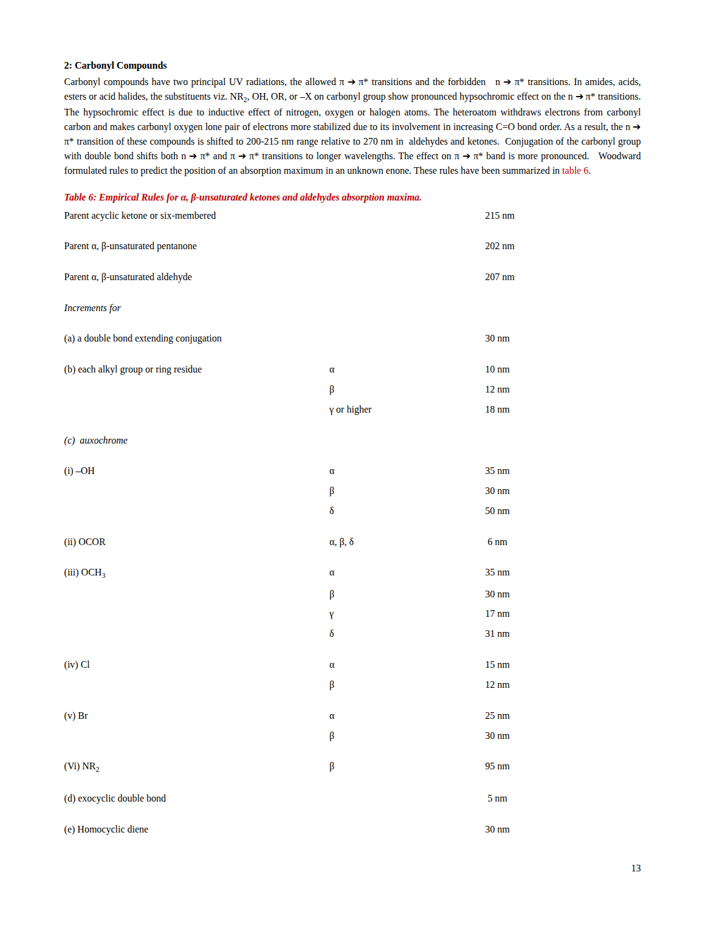2: Carbonyl Compounds
Carbonyl compounds have two principal UV radiations, the allowed π ➔ π* transitions and the forbidden n ➔ π* transitions. In amides, acids, esters or acid halides, the substituents viz. NR2, OH, OR, or –X on carbonyl group show pronounced hypsochromic effect on the n ➔ π* transitions. The hypsochromic effect is due to inductive effect of nitrogen, oxygen or halogen atoms. The heteroatom withdraws electrons from carbonyl carbon and makes carbonyl oxygen lone pair of electrons more stabilized due to its involvement in increasing C=O bond order. As a result, the n ➔ π* transition of these compounds is shifted to 200-215 nm range relative to 270 nm in aldehydes and ketones. Conjugation of the carbonyl group with double bond shifts both n ➔ π* and π ➔ π* transitions to longer wavelengths. The effect on π ➔ π* band is more pronounced. Woodward formulated rules to predict the position of an absorption maximum in an unknown enone. These rules have been summarized in table 6.
Table 6: Empirical Rules for α, β-unsaturated ketones and aldehydes absorption maxima.
| Parent acyclic ketone or six-membered | | 215 nm |
| Parent α, β-unsaturated pentanone | | 202 nm |
| Parent α, β-unsaturated aldehyde | | 207 nm |
| Increments for | | |
| (a) a double bond extending conjugation | | 30 nm |
| (b) each alkyl group or ring residue | α | 10 nm |
| | β | 12 nm |
| | γ or higher | 18 nm |
| (c) auxochrome | | |
| (i) –OH | α | 35 nm |
| | β | 30 nm |
| | δ | 50 nm |
| (ii) OCOR | α, β, δ | 6 nm |
| (iii) OCH 3 | α | 35 nm |
| | β | 30 nm |
| | γ | 17 nm |
| | δ | 31 nm |
| (iv) Cl | α | 15 nm |
| | β | 12 nm |
| (v) Br | α | 25 nm |
| | β | 30 nm |
| (Vi) NR 2 | β | 95 nm |
| (d) exocyclic double bond | | 5 nm |
| (e) Homocyclic diene | | 30 nm |
13